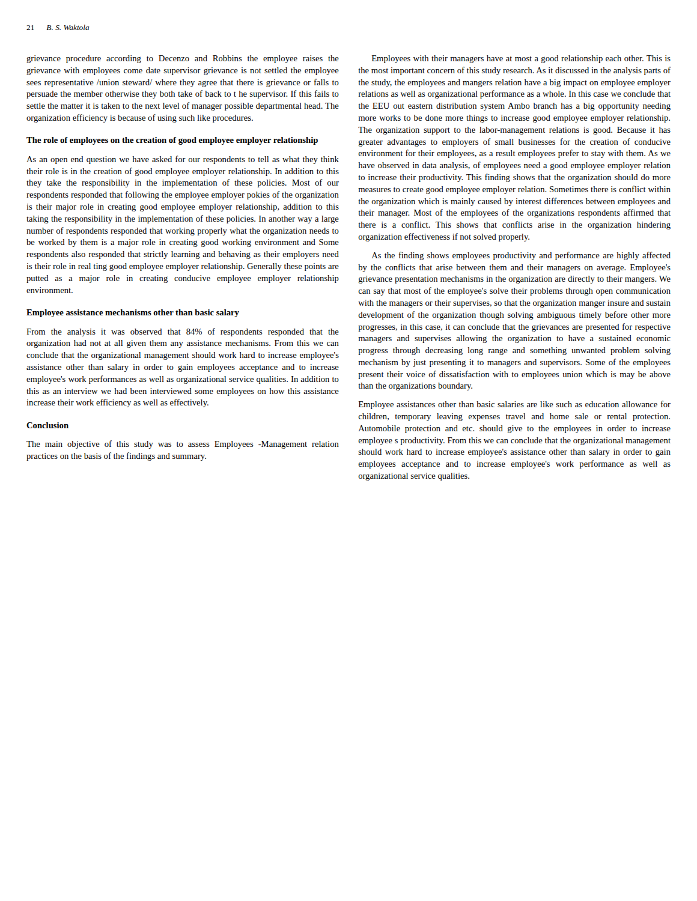21 B. S. Waktola
grievance procedure according to Decenzo and Robbins the employee raises the grievance with employees come date supervisor grievance is not settled the employee sees representative /union steward/ where they agree that there is grievance or falls to persuade the member otherwise they both take of back to t he supervisor. If this fails to settle the matter it is taken to the next level of manager possible departmental head. The organization efficiency is because of using such like procedures.
The role of employees on the creation of good employee employer relationship
As an open end question we have asked for our respondents to tell as what they think their role is in the creation of good employee employer relationship. In addition to this they take the responsibility in the implementation of these policies. Most of our respondents responded that following the employee employer pokies of the organization is their major role in creating good employee employer relationship, addition to this taking the responsibility in the implementation of these policies. In another way a large number of respondents responded that working properly what the organization needs to be worked by them is a major role in creating good working environment and Some respondents also responded that strictly learning and behaving as their employers need is their role in real ting good employee employer relationship. Generally these points are putted as a major role in creating conducive employee employer relationship environment.
Employee assistance mechanisms other than basic salary
From the analysis it was observed that 84% of respondents responded that the organization had not at all given them any assistance mechanisms. From this we can conclude that the organizational management should work hard to increase employee's assistance other than salary in order to gain employees acceptance and to increase employee's work performances as well as organizational service qualities. In addition to this as an interview we had been interviewed some employees on how this assistance increase their work efficiency as well as effectively.
Conclusion
The main objective of this study was to assess Employees -Management relation practices on the basis of the findings and summary.
Employees with their managers have at most a good relationship each other. This is the most important concern of this study research. As it discussed in the analysis parts of the study, the employees and mangers relation have a big impact on employee employer relations as well as organizational performance as a whole. In this case we conclude that the EEU out eastern distribution system Ambo branch has a big opportunity needing more works to be done more things to increase good employee employer relationship. The organization support to the labor-management relations is good. Because it has greater advantages to employers of small businesses for the creation of conducive environment for their employees, as a result employees prefer to stay with them. As we have observed in data analysis, of employees need a good employee employer relation to increase their productivity. This finding shows that the organization should do more measures to create good employee employer relation. Sometimes there is conflict within the organization which is mainly caused by interest differences between employees and their manager. Most of the employees of the organizations respondents affirmed that there is a conflict. This shows that conflicts arise in the organization hindering organization effectiveness if not solved properly.
As the finding shows employees productivity and performance are highly affected by the conflicts that arise between them and their managers on average. Employee's grievance presentation mechanisms in the organization are directly to their mangers. We can say that most of the employee's solve their problems through open communication with the managers or their supervises, so that the organization manger insure and sustain development of the organization though solving ambiguous timely before other more progresses, in this case, it can conclude that the grievances are presented for respective managers and supervises allowing the organization to have a sustained economic progress through decreasing long range and something unwanted problem solving mechanism by just presenting it to managers and supervisors. Some of the employees present their voice of dissatisfaction with to employees union which is may be above than the organizations boundary.
Employee assistances other than basic salaries are like such as education allowance for children, temporary leaving expenses travel and home sale or rental protection. Automobile protection and etc. should give to the employees in order to increase employee s productivity. From this we can conclude that the organizational management should work hard to increase employee's assistance other than salary in order to gain employees acceptance and to increase employee's work performance as well as organizational service qualities.